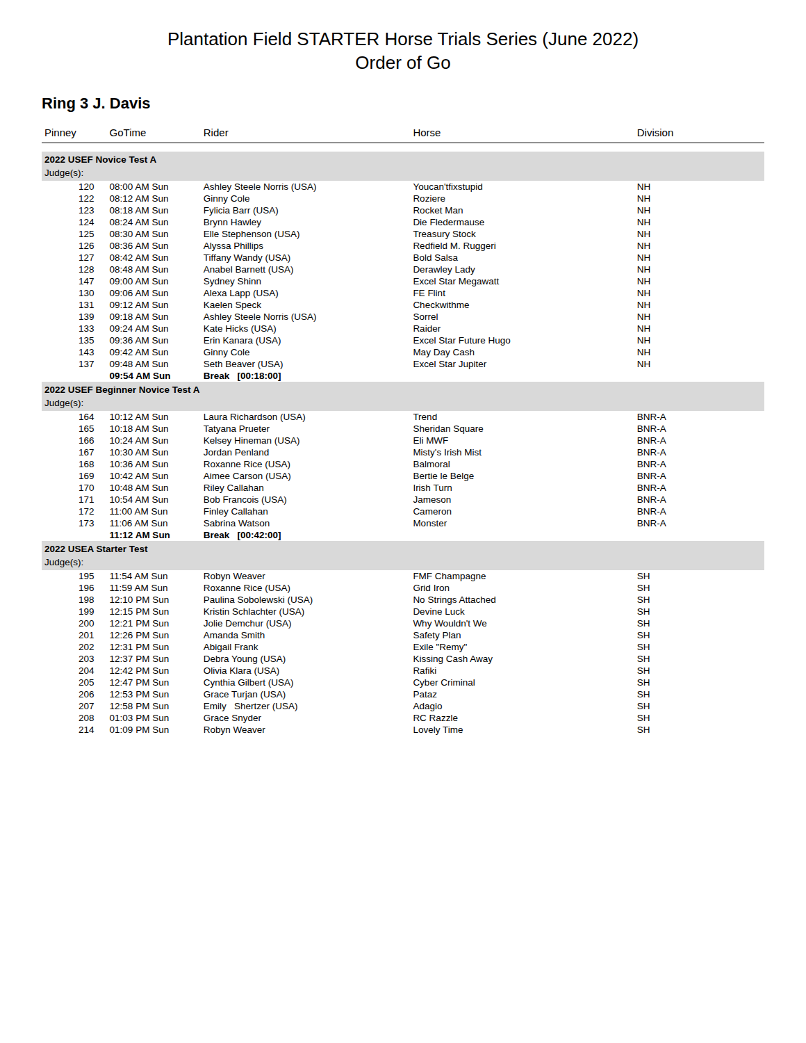Plantation Field STARTER Horse Trials Series (June 2022) Order of Go
Ring 3 J. Davis
| Pinney | GoTime | Rider | Horse | Division |
| --- | --- | --- | --- | --- |
| 2022 USEF Novice Test A |
| Judge(s): |
| 120 | 08:00 AM Sun | Ashley Steele Norris (USA) | Youcan'tfixstupid | NH |
| 122 | 08:12 AM Sun | Ginny Cole | Roziere | NH |
| 123 | 08:18 AM Sun | Fylicia Barr (USA) | Rocket Man | NH |
| 124 | 08:24 AM Sun | Brynn Hawley | Die Fledermause | NH |
| 125 | 08:30 AM Sun | Elle Stephenson (USA) | Treasury Stock | NH |
| 126 | 08:36 AM Sun | Alyssa Phillips | Redfield M. Ruggeri | NH |
| 127 | 08:42 AM Sun | Tiffany Wandy (USA) | Bold Salsa | NH |
| 128 | 08:48 AM Sun | Anabel Barnett (USA) | Derawley Lady | NH |
| 147 | 09:00 AM Sun | Sydney Shinn | Excel Star Megawatt | NH |
| 130 | 09:06 AM Sun | Alexa Lapp (USA) | FE Flint | NH |
| 131 | 09:12 AM Sun | Kaelen Speck | Checkwithme | NH |
| 139 | 09:18 AM Sun | Ashley Steele Norris (USA) | Sorrel | NH |
| 133 | 09:24 AM Sun | Kate Hicks (USA) | Raider | NH |
| 135 | 09:36 AM Sun | Erin Kanara (USA) | Excel Star Future Hugo | NH |
| 143 | 09:42 AM Sun | Ginny Cole | May Day Cash | NH |
| 137 | 09:48 AM Sun | Seth Beaver (USA) | Excel Star Jupiter | NH |
| | 09:54 AM Sun | Break [00:18:00] | | |
| 2022 USEF Beginner Novice Test A |
| Judge(s): |
| 164 | 10:12 AM Sun | Laura Richardson (USA) | Trend | BNR-A |
| 165 | 10:18 AM Sun | Tatyana Prueter | Sheridan Square | BNR-A |
| 166 | 10:24 AM Sun | Kelsey Hineman (USA) | Eli MWF | BNR-A |
| 167 | 10:30 AM Sun | Jordan Penland | Misty's Irish Mist | BNR-A |
| 168 | 10:36 AM Sun | Roxanne Rice (USA) | Balmoral | BNR-A |
| 169 | 10:42 AM Sun | Aimee Carson (USA) | Bertie le Belge | BNR-A |
| 170 | 10:48 AM Sun | Riley Callahan | Irish Turn | BNR-A |
| 171 | 10:54 AM Sun | Bob Francois (USA) | Jameson | BNR-A |
| 172 | 11:00 AM Sun | Finley Callahan | Cameron | BNR-A |
| 173 | 11:06 AM Sun | Sabrina Watson | Monster | BNR-A |
| | 11:12 AM Sun | Break [00:42:00] | | |
| 2022 USEA Starter Test |
| Judge(s): |
| 195 | 11:54 AM Sun | Robyn Weaver | FMF Champagne | SH |
| 196 | 11:59 AM Sun | Roxanne Rice (USA) | Grid Iron | SH |
| 198 | 12:10 PM Sun | Paulina Sobolewski (USA) | No Strings Attached | SH |
| 199 | 12:15 PM Sun | Kristin Schlachter (USA) | Devine Luck | SH |
| 200 | 12:21 PM Sun | Jolie Demchur (USA) | Why Wouldn't We | SH |
| 201 | 12:26 PM Sun | Amanda Smith | Safety Plan | SH |
| 202 | 12:31 PM Sun | Abigail Frank | Exile "Remy" | SH |
| 203 | 12:37 PM Sun | Debra Young (USA) | Kissing Cash Away | SH |
| 204 | 12:42 PM Sun | Olivia Klara (USA) | Rafiki | SH |
| 205 | 12:47 PM Sun | Cynthia Gilbert (USA) | Cyber Criminal | SH |
| 206 | 12:53 PM Sun | Grace Turjan (USA) | Pataz | SH |
| 207 | 12:58 PM Sun | Emily Shertzer (USA) | Adagio | SH |
| 208 | 01:03 PM Sun | Grace Snyder | RC Razzle | SH |
| 214 | 01:09 PM Sun | Robyn Weaver | Lovely Time | SH |